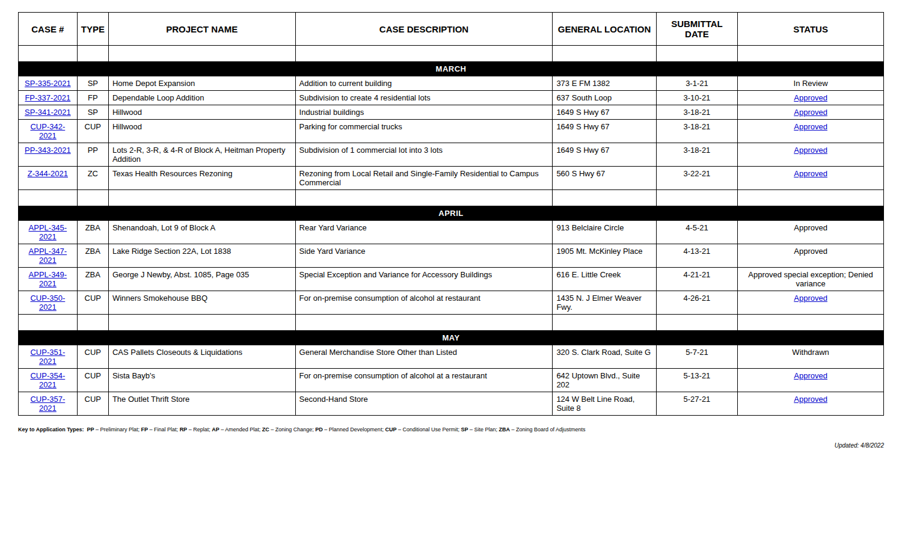| CASE # | TYPE | PROJECT NAME | CASE DESCRIPTION | GENERAL LOCATION | SUBMITTAL DATE | STATUS |
| --- | --- | --- | --- | --- | --- | --- |
| MARCH |
| SP-335-2021 | SP | Home Depot Expansion | Addition to current building | 373 E FM 1382 | 3-1-21 | In Review |
| FP-337-2021 | FP | Dependable Loop Addition | Subdivision to create 4 residential lots | 637 South Loop | 3-10-21 | Approved |
| SP-341-2021 | SP | Hillwood | Industrial buildings | 1649 S Hwy 67 | 3-18-21 | Approved |
| CUP-342-2021 | CUP | Hillwood | Parking for commercial trucks | 1649 S Hwy 67 | 3-18-21 | Approved |
| PP-343-2021 | PP | Lots 2-R, 3-R, & 4-R of Block A, Heitman Property Addition | Subdivision of 1 commercial lot into 3 lots | 1649 S Hwy 67 | 3-18-21 | Approved |
| Z-344-2021 | ZC | Texas Health Resources Rezoning | Rezoning from Local Retail and Single-Family Residential to Campus Commercial | 560 S Hwy 67 | 3-22-21 | Approved |
| APRIL |
| APPL-345-2021 | ZBA | Shenandoah, Lot 9 of Block A | Rear Yard Variance | 913 Belclaire Circle | 4-5-21 | Approved |
| APPL-347-2021 | ZBA | Lake Ridge Section 22A, Lot 1838 | Side Yard Variance | 1905 Mt. McKinley Place | 4-13-21 | Approved |
| APPL-349-2021 | ZBA | George J Newby, Abst. 1085, Page 035 | Special Exception and Variance for Accessory Buildings | 616 E. Little Creek | 4-21-21 | Approved special exception; Denied variance |
| CUP-350-2021 | CUP | Winners Smokehouse BBQ | For on-premise consumption of alcohol at restaurant | 1435 N. J Elmer Weaver Fwy. | 4-26-21 | Approved |
| MAY |
| CUP-351-2021 | CUP | CAS Pallets Closeouts & Liquidations | General Merchandise Store Other than Listed | 320 S. Clark Road, Suite G | 5-7-21 | Withdrawn |
| CUP-354-2021 | CUP | Sista Bayb's | For on-premise consumption of alcohol at a restaurant | 642 Uptown Blvd., Suite 202 | 5-13-21 | Approved |
| CUP-357-2021 | CUP | The Outlet Thrift Store | Second-Hand Store | 124 W Belt Line Road, Suite 8 | 5-27-21 | Approved |
Key to Application Types: PP – Preliminary Plat; FP – Final Plat; RP – Replat; AP – Amended Plat; ZC – Zoning Change; PD – Planned Development; CUP – Conditional Use Permit; SP – Site Plan; ZBA – Zoning Board of Adjustments
Updated: 4/8/2022